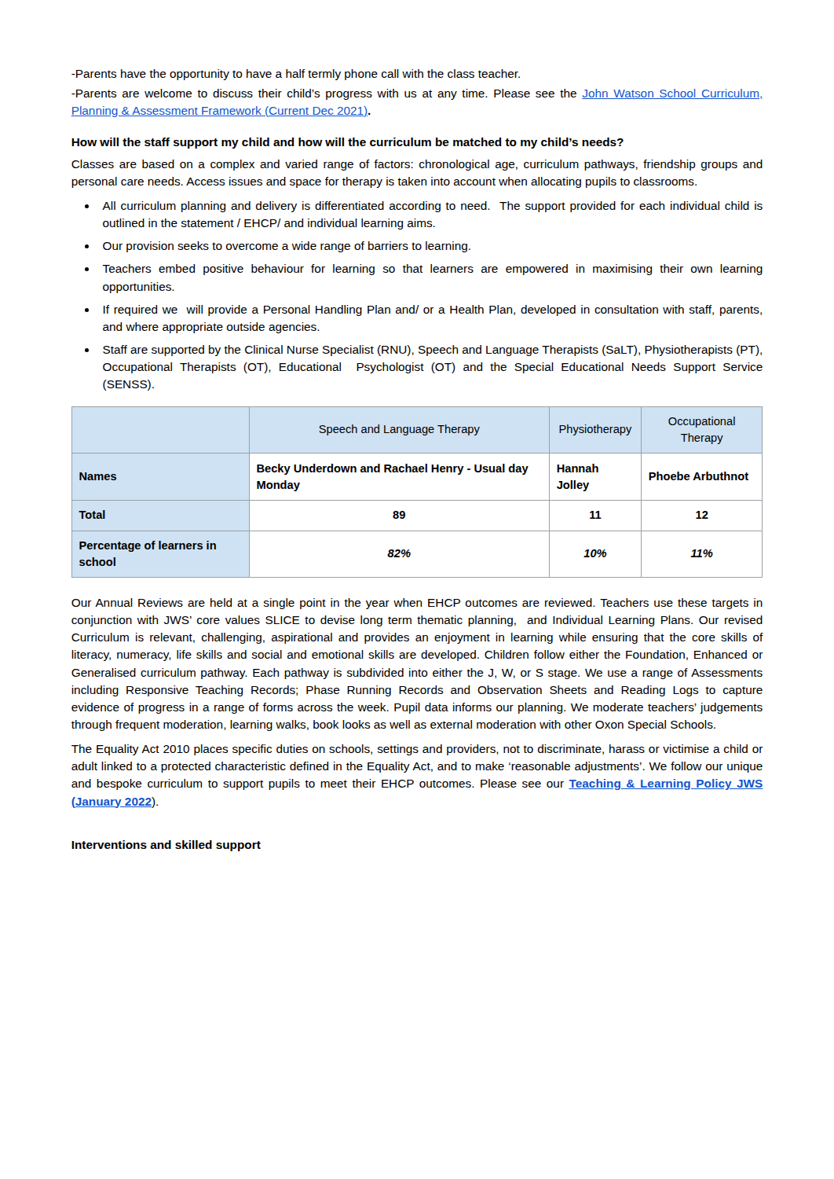-Parents have the opportunity to have a half termly phone call with the class teacher.
-Parents are welcome to discuss their child’s progress with us at any time. Please see the John Watson School Curriculum, Planning & Assessment Framework (Current Dec 2021).
How will the staff support my child and how will the curriculum be matched to my child’s needs?
Classes are based on a complex and varied range of factors: chronological age, curriculum pathways, friendship groups and personal care needs. Access issues and space for therapy is taken into account when allocating pupils to classrooms.
All curriculum planning and delivery is differentiated according to need. The support provided for each individual child is outlined in the statement / EHCP/ and individual learning aims.
Our provision seeks to overcome a wide range of barriers to learning.
Teachers embed positive behaviour for learning so that learners are empowered in maximising their own learning opportunities.
If required we will provide a Personal Handling Plan and/ or a Health Plan, developed in consultation with staff, parents, and where appropriate outside agencies.
Staff are supported by the Clinical Nurse Specialist (RNU), Speech and Language Therapists (SaLT), Physiotherapists (PT), Occupational Therapists (OT), Educational Psychologist (OT) and the Special Educational Needs Support Service (SENSS).
| | Speech and Language Therapy | Physiotherapy | Occupational Therapy |
| --- | --- | --- | --- |
| Names | Becky Underdown and Rachael Henry - Usual day Monday | Hannah Jolley | Phoebe Arbuthnot |
| Total | 89 | 11 | 12 |
| Percentage of learners in school | 82% | 10% | 11% |
Our Annual Reviews are held at a single point in the year when EHCP outcomes are reviewed. Teachers use these targets in conjunction with JWS’ core values SLICE to devise long term thematic planning, and Individual Learning Plans. Our revised Curriculum is relevant, challenging, aspirational and provides an enjoyment in learning while ensuring that the core skills of literacy, numeracy, life skills and social and emotional skills are developed. Children follow either the Foundation, Enhanced or Generalised curriculum pathway. Each pathway is subdivided into either the J, W, or S stage. We use a range of Assessments including Responsive Teaching Records; Phase Running Records and Observation Sheets and Reading Logs to capture evidence of progress in a range of forms across the week. Pupil data informs our planning. We moderate teachers’ judgements through frequent moderation, learning walks, book looks as well as external moderation with other Oxon Special Schools.
The Equality Act 2010 places specific duties on schools, settings and providers, not to discriminate, harass or victimise a child or adult linked to a protected characteristic defined in the Equality Act, and to make ‘reasonable adjustments’. We follow our unique and bespoke curriculum to support pupils to meet their EHCP outcomes. Please see our Teaching & Learning Policy JWS (January 2022).
Interventions and skilled support